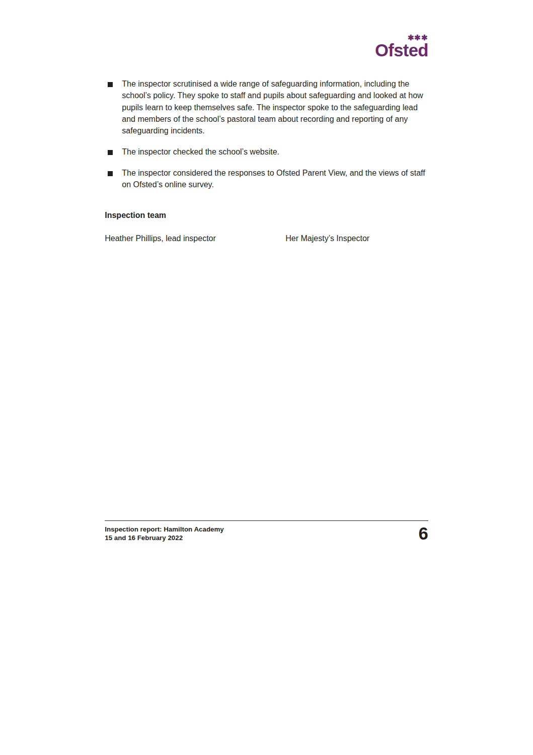✱✱✱
Ofsted
The inspector scrutinised a wide range of safeguarding information, including the school’s policy. They spoke to staff and pupils about safeguarding and looked at how pupils learn to keep themselves safe. The inspector spoke to the safeguarding lead and members of the school’s pastoral team about recording and reporting of any safeguarding incidents.
The inspector checked the school’s website.
The inspector considered the responses to Ofsted Parent View, and the views of staff on Ofsted’s online survey.
Inspection team
Heather Phillips, lead inspector
Her Majesty’s Inspector
Inspection report: Hamilton Academy
15 and 16 February 2022
6